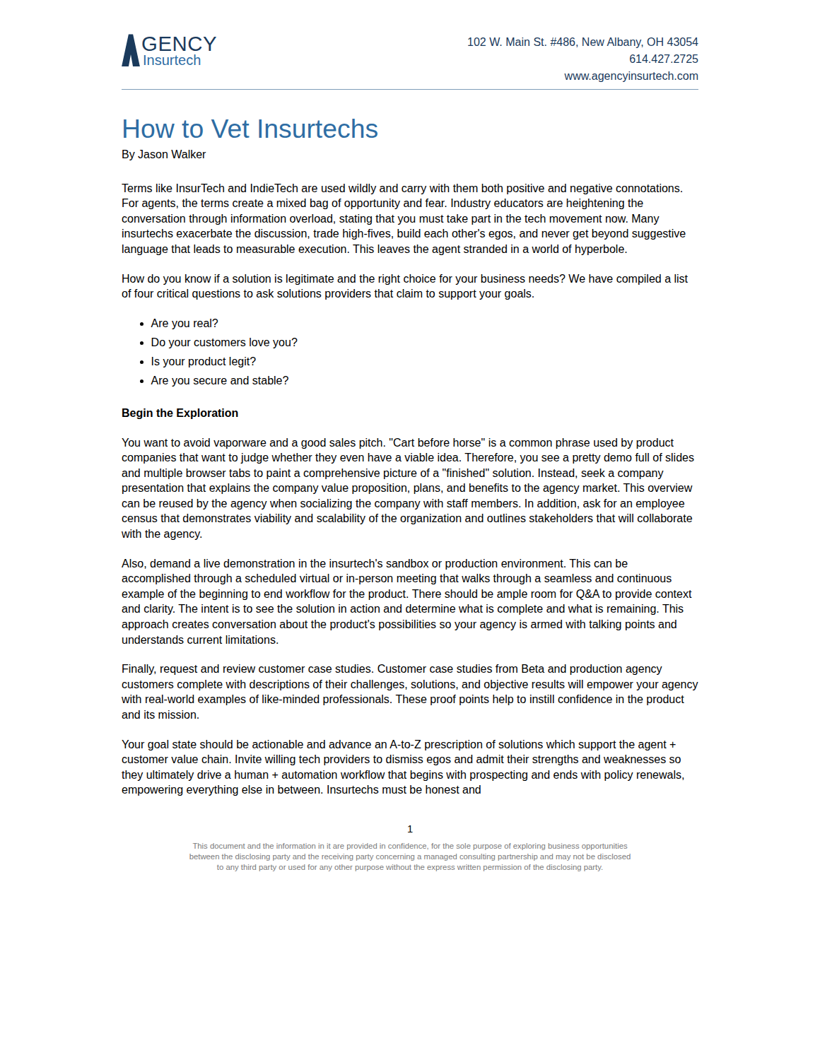Gency
Insurtech
102 W. Main St. #486, New Albany, OH 43054
614.427.2725
www.agencyinsurtech.com
How to Vet Insurtechs
By Jason Walker
Terms like InsurTech and IndieTech are used wildly and carry with them both positive and negative connotations. For agents, the terms create a mixed bag of opportunity and fear. Industry educators are heightening the conversation through information overload, stating that you must take part in the tech movement now. Many insurtechs exacerbate the discussion, trade high-fives, build each other's egos, and never get beyond suggestive language that leads to measurable execution. This leaves the agent stranded in a world of hyperbole.
How do you know if a solution is legitimate and the right choice for your business needs? We have compiled a list of four critical questions to ask solutions providers that claim to support your goals.
Are you real?
Do your customers love you?
Is your product legit?
Are you secure and stable?
Begin the Exploration
You want to avoid vaporware and a good sales pitch. "Cart before horse" is a common phrase used by product companies that want to judge whether they even have a viable idea. Therefore, you see a pretty demo full of slides and multiple browser tabs to paint a comprehensive picture of a "finished" solution. Instead, seek a company presentation that explains the company value proposition, plans, and benefits to the agency market. This overview can be reused by the agency when socializing the company with staff members. In addition, ask for an employee census that demonstrates viability and scalability of the organization and outlines stakeholders that will collaborate with the agency.
Also, demand a live demonstration in the insurtech's sandbox or production environment. This can be accomplished through a scheduled virtual or in-person meeting that walks through a seamless and continuous example of the beginning to end workflow for the product. There should be ample room for Q&A to provide context and clarity. The intent is to see the solution in action and determine what is complete and what is remaining. This approach creates conversation about the product's possibilities so your agency is armed with talking points and understands current limitations.
Finally, request and review customer case studies. Customer case studies from Beta and production agency customers complete with descriptions of their challenges, solutions, and objective results will empower your agency with real-world examples of like-minded professionals. These proof points help to instill confidence in the product and its mission.
Your goal state should be actionable and advance an A-to-Z prescription of solutions which support the agent + customer value chain. Invite willing tech providers to dismiss egos and admit their strengths and weaknesses so they ultimately drive a human + automation workflow that begins with prospecting and ends with policy renewals, empowering everything else in between. Insurtechs must be honest and
1
This document and the information in it are provided in confidence, for the sole purpose of exploring business opportunities between the disclosing party and the receiving party concerning a managed consulting partnership and may not be disclosed to any third party or used for any other purpose without the express written permission of the disclosing party.